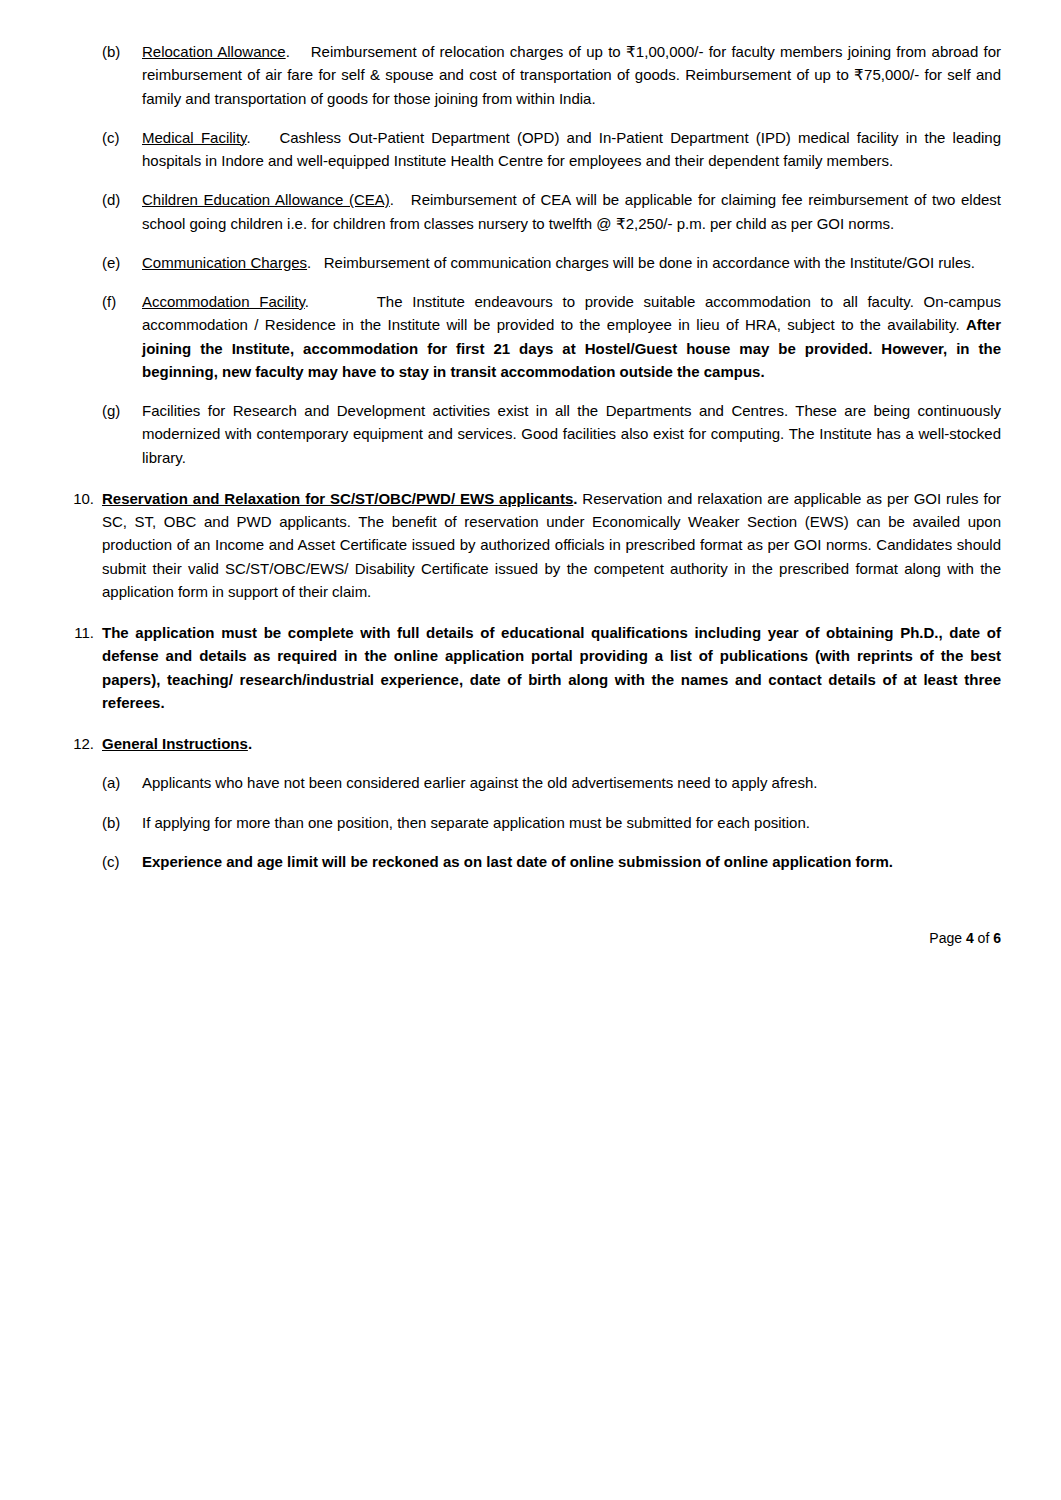(b)
Relocation Allowance. Reimbursement of relocation charges of up to ₹1,00,000/- for faculty members joining from abroad for reimbursement of air fare for self & spouse and cost of transportation of goods. Reimbursement of up to ₹75,000/- for self and family and transportation of goods for those joining from within India.
(c)
Medical Facility. Cashless Out-Patient Department (OPD) and In-Patient Department (IPD) medical facility in the leading hospitals in Indore and well-equipped Institute Health Centre for employees and their dependent family members.
(d)
Children Education Allowance (CEA). Reimbursement of CEA will be applicable for claiming fee reimbursement of two eldest school going children i.e. for children from classes nursery to twelfth @ ₹2,250/- p.m. per child as per GOI norms.
(e)
Communication Charges. Reimbursement of communication charges will be done in accordance with the Institute/GOI rules.
(f)
Accommodation Facility. The Institute endeavours to provide suitable accommodation to all faculty. On-campus accommodation / Residence in the Institute will be provided to the employee in lieu of HRA, subject to the availability. After joining the Institute, accommodation for first 21 days at Hostel/Guest house may be provided. However, in the beginning, new faculty may have to stay in transit accommodation outside the campus.
(g)
Facilities for Research and Development activities exist in all the Departments and Centres. These are being continuously modernized with contemporary equipment and services. Good facilities also exist for computing. The Institute has a well-stocked library.
10.
Reservation and Relaxation for SC/ST/OBC/PWD/ EWS applicants. Reservation and relaxation are applicable as per GOI rules for SC, ST, OBC and PWD applicants. The benefit of reservation under Economically Weaker Section (EWS) can be availed upon production of an Income and Asset Certificate issued by authorized officials in prescribed format as per GOI norms. Candidates should submit their valid SC/ST/OBC/EWS/ Disability Certificate issued by the competent authority in the prescribed format along with the application form in support of their claim.
11.
The application must be complete with full details of educational qualifications including year of obtaining Ph.D., date of defense and details as required in the online application portal providing a list of publications (with reprints of the best papers), teaching/ research/industrial experience, date of birth along with the names and contact details of at least three referees.
12.
General Instructions.
(a)
Applicants who have not been considered earlier against the old advertisements need to apply afresh.
(b)
If applying for more than one position, then separate application must be submitted for each position.
(c)
Experience and age limit will be reckoned as on last date of online submission of online application form.
Page 4 of 6